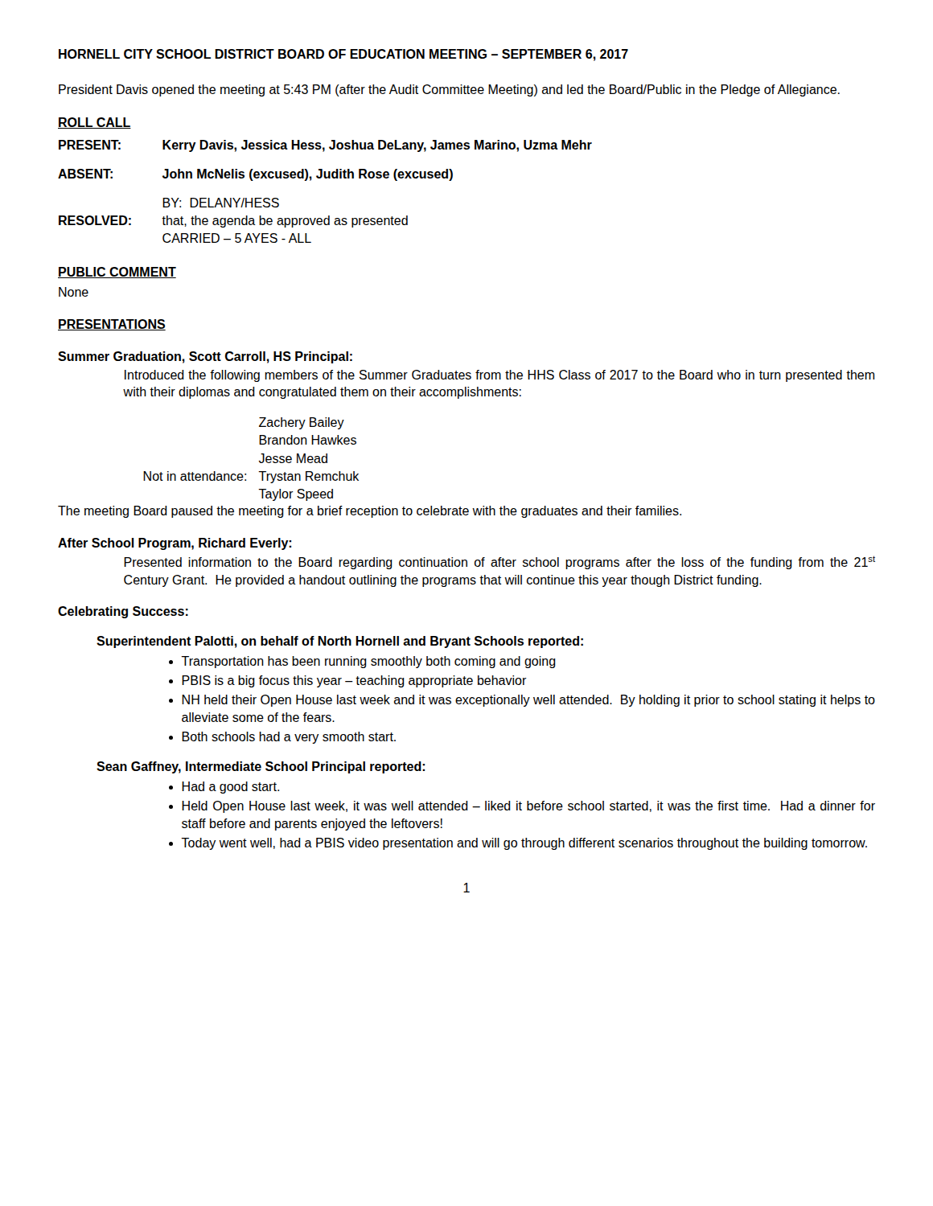HORNELL CITY SCHOOL DISTRICT BOARD OF EDUCATION MEETING – SEPTEMBER 6, 2017
President Davis opened the meeting at 5:43 PM (after the Audit Committee Meeting) and led the Board/Public in the Pledge of Allegiance.
ROLL CALL
PRESENT:
Kerry Davis, Jessica Hess, Joshua DeLany, James Marino, Uzma Mehr
ABSENT:
John McNelis (excused), Judith Rose (excused)
BY: DELANY/HESS
RESOLVED:
that, the agenda be approved as presented
CARRIED – 5 AYES - ALL
PUBLIC COMMENT
None
PRESENTATIONS
Summer Graduation, Scott Carroll, HS Principal:
Introduced the following members of the Summer Graduates from the HHS Class of 2017 to the Board who in turn presented them with their diplomas and congratulated them on their accomplishments:
Zachery Bailey
Brandon Hawkes
Jesse Mead
Not in attendance:
Trystan Remchuk
Taylor Speed
The meeting Board paused the meeting for a brief reception to celebrate with the graduates and their families.
After School Program, Richard Everly:
Presented information to the Board regarding continuation of after school programs after the loss of the funding from the 21st Century Grant. He provided a handout outlining the programs that will continue this year though District funding.
Celebrating Success:
Superintendent Palotti, on behalf of North Hornell and Bryant Schools reported:
Transportation has been running smoothly both coming and going
PBIS is a big focus this year – teaching appropriate behavior
NH held their Open House last week and it was exceptionally well attended. By holding it prior to school stating it helps to alleviate some of the fears.
Both schools had a very smooth start.
Sean Gaffney, Intermediate School Principal reported:
Had a good start.
Held Open House last week, it was well attended – liked it before school started, it was the first time. Had a dinner for staff before and parents enjoyed the leftovers!
Today went well, had a PBIS video presentation and will go through different scenarios throughout the building tomorrow.
1